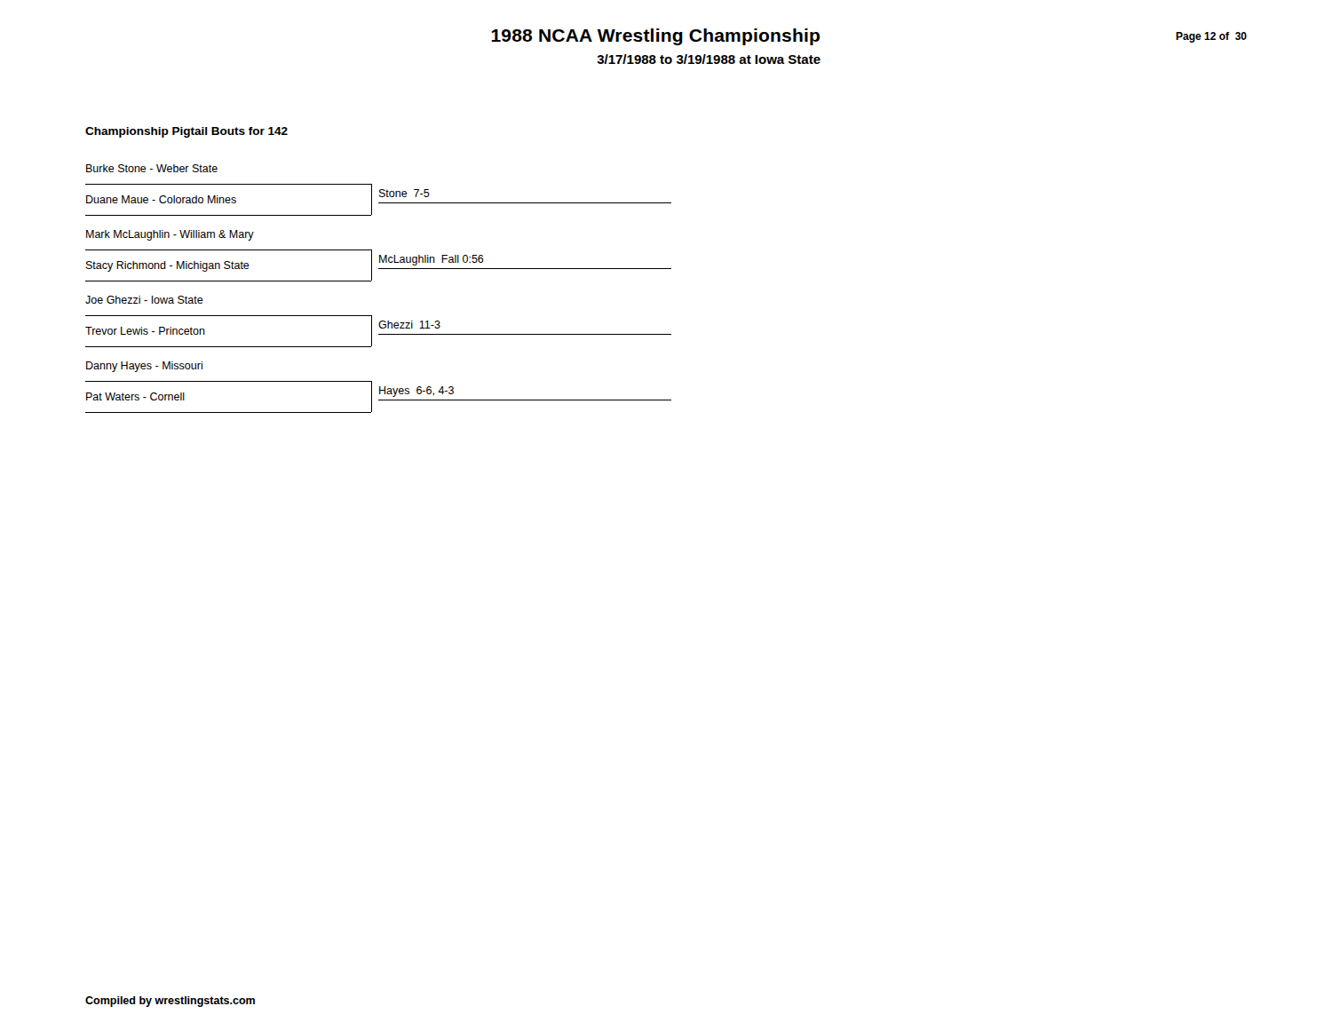Page 12 of 30
1988 NCAA Wrestling Championship
3/17/1988 to 3/19/1988 at Iowa State
Championship Pigtail Bouts for 142
Burke Stone - Weber State
Duane Maue - Colorado Mines
Stone 7-5
Mark McLaughlin - William & Mary
Stacy Richmond - Michigan State
McLaughlin Fall 0:56
Joe Ghezzi - Iowa State
Trevor Lewis - Princeton
Ghezzi 11-3
Danny Hayes - Missouri
Pat Waters - Cornell
Hayes 6-6, 4-3
Compiled by wrestlingstats.com